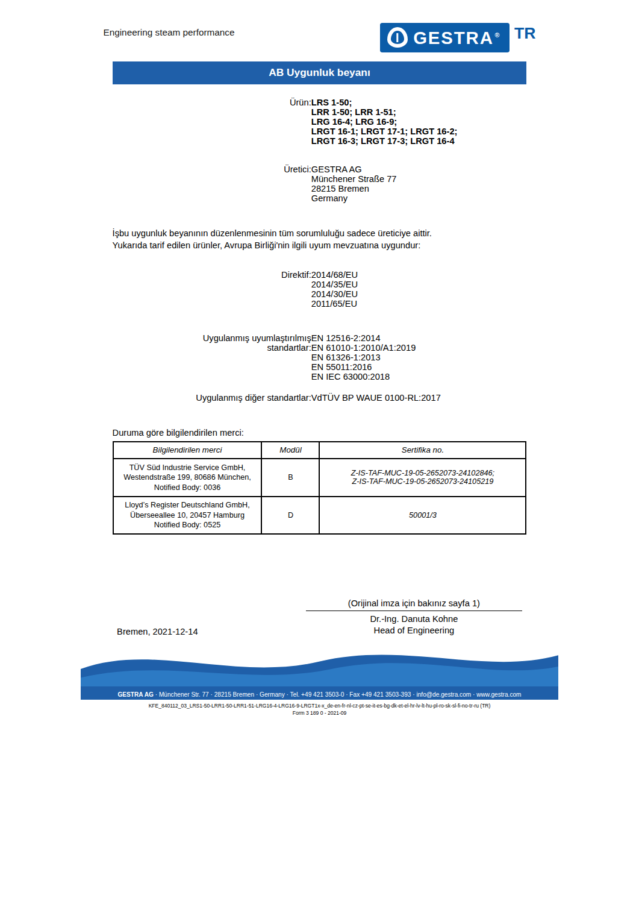Engineering steam performance
GESTRA®
TR
AB Uygunluk beyanı
| Ürün: | LRS 1-50; LRR 1-50; LRR 1-51; LRG 16-4; LRG 16-9; LRGT 16-1; LRGT 17-1; LRGT 16-2; LRGT 16-3; LRGT 17-3; LRGT 16-4 |
| Üretici: | GESTRA AG Münchener Straße 77 28215 Bremen Germany |
İşbu uygunluk beyanının düzenlenmesinin tüm sorumluluğu sadece üreticiye aittir.
Yukarıda tarif edilen ürünler, Avrupa Birliği'nin ilgili uyum mevzuatına uygundur:
| Direktif: | 2014/68/EU 2014/35/EU 2014/30/EU 2011/65/EU |
| Uygulanmış uyumlaştırılmış standartlar: | EN 12516-2:2014 EN 61010-1:2010/A1:2019 EN 61326-1:2013 EN 55011:2016 EN IEC 63000:2018 |
| Uygulanmış diğer standartlar: | VdTÜV BP WAUE 0100-RL:2017 |
Duruma göre bilgilendirilen merci:
| Bilgilendirilen merci | Modül | Sertifika no. |
| --- | --- | --- |
| TÜV Süd Industrie Service GmbH, Westendstraße 199, 80686 München, Notified Body: 0036 | B | Z-IS-TAF-MUC-19-05-2652073-24102846; Z-IS-TAF-MUC-19-05-2652073-24105219 |
| Lloyd’s Register Deutschland GmbH, Überseeallee 10, 20457 Hamburg Notified Body: 0525 | D | 50001/3 |
Bremen, 2021-12-14
(Orijinal imza için bakınız sayfa 1)
Dr.-Ing. Danuta Kohne
Head of Engineering
GESTRA AG · Münchener Str. 77 · 28215 Bremen · Germany · Tel. +49 421 3503-0 · Fax +49 421 3503-393 · info@de.gestra.com · www.gestra.com
KFE_840112_03_LRS1-50-LRR1-50-LRR1-51-LRG16-4-LRG16-9-LRGT1x-x_de-en-fr-nl-cz-pt-se-it-es-bg-dk-et-el-hr-lv-lt-hu-pl-ro-sk-sl-fi-no-tr-ru (TR)
Form 3 189 0 - 2021-09